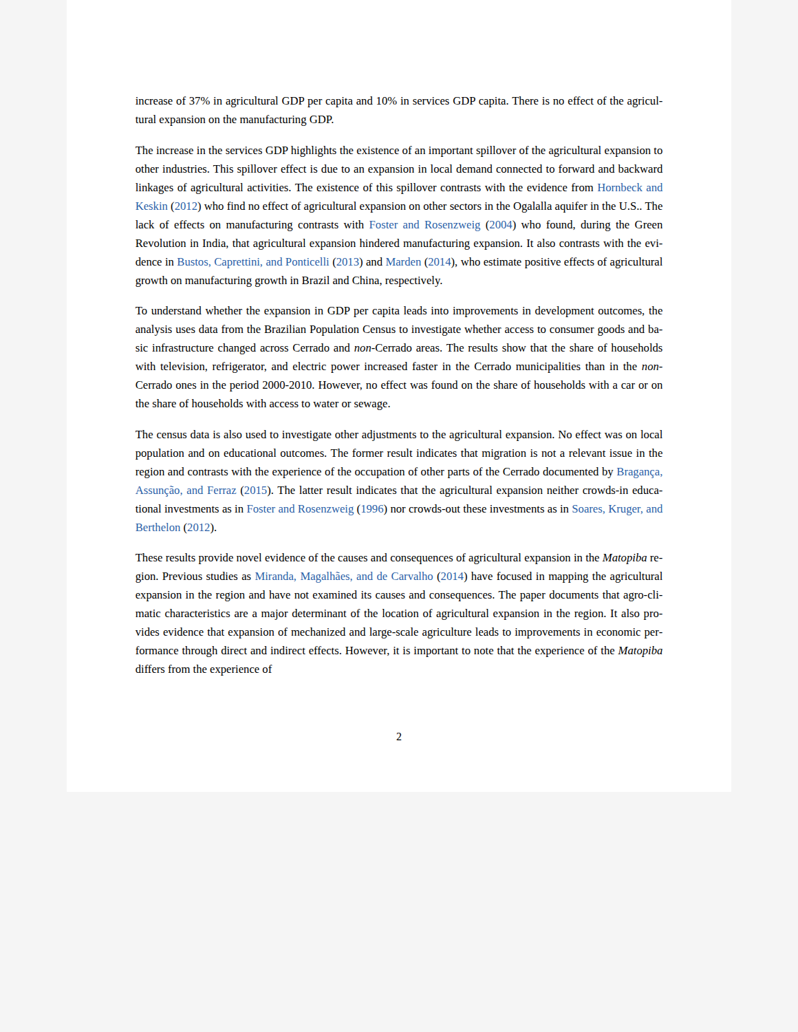increase of 37% in agricultural GDP per capita and 10% in services GDP capita. There is no effect of the agricultural expansion on the manufacturing GDP.
The increase in the services GDP highlights the existence of an important spillover of the agricultural expansion to other industries. This spillover effect is due to an expansion in local demand connected to forward and backward linkages of agricultural activities. The existence of this spillover contrasts with the evidence from Hornbeck and Keskin (2012) who find no effect of agricultural expansion on other sectors in the Ogalalla aquifer in the U.S.. The lack of effects on manufacturing contrasts with Foster and Rosenzweig (2004) who found, during the Green Revolution in India, that agricultural expansion hindered manufacturing expansion. It also contrasts with the evidence in Bustos, Caprettini, and Ponticelli (2013) and Marden (2014), who estimate positive effects of agricultural growth on manufacturing growth in Brazil and China, respectively.
To understand whether the expansion in GDP per capita leads into improvements in development outcomes, the analysis uses data from the Brazilian Population Census to investigate whether access to consumer goods and basic infrastructure changed across Cerrado and non-Cerrado areas. The results show that the share of households with television, refrigerator, and electric power increased faster in the Cerrado municipalities than in the non-Cerrado ones in the period 2000-2010. However, no effect was found on the share of households with a car or on the share of households with access to water or sewage.
The census data is also used to investigate other adjustments to the agricultural expansion. No effect was on local population and on educational outcomes. The former result indicates that migration is not a relevant issue in the region and contrasts with the experience of the occupation of other parts of the Cerrado documented by Bragança, Assunção, and Ferraz (2015). The latter result indicates that the agricultural expansion neither crowds-in educational investments as in Foster and Rosenzweig (1996) nor crowds-out these investments as in Soares, Kruger, and Berthelon (2012).
These results provide novel evidence of the causes and consequences of agricultural expansion in the Matopiba region. Previous studies as Miranda, Magalhães, and de Carvalho (2014) have focused in mapping the agricultural expansion in the region and have not examined its causes and consequences. The paper documents that agro-climatic characteristics are a major determinant of the location of agricultural expansion in the region. It also provides evidence that expansion of mechanized and large-scale agriculture leads to improvements in economic performance through direct and indirect effects. However, it is important to note that the experience of the Matopiba differs from the experience of
2